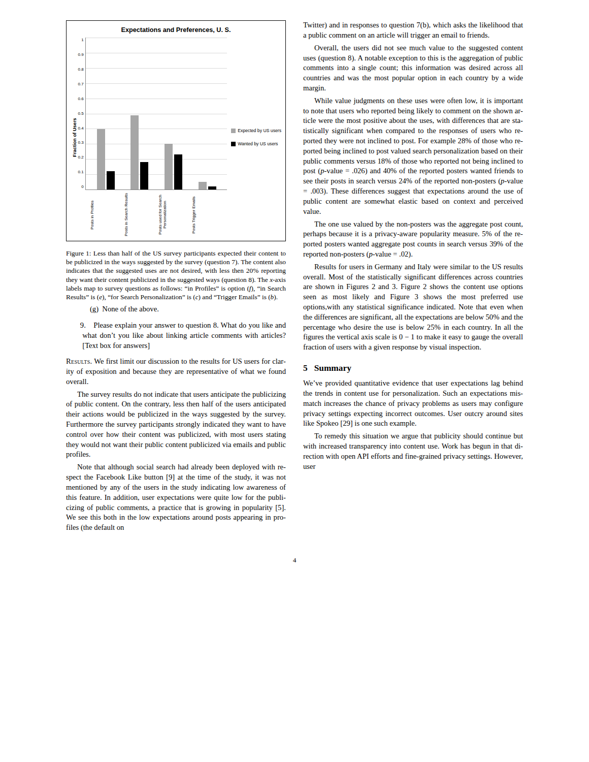Expectations and Preferences, U. S.
Fraction of Users
1 0.9 0.8 0.7 0.6 0.5 0.4 0.3 0.2 0.1 0
Posts in Profiles
Posts in Search Results
Posts used for Search Personalization
Posts Trigger Emails
Expected by US users
Wanted by US users
Figure 1: Less than half of the US survey participants expected their content to be publicized in the ways suggested by the survey (question 7). The content also indicates that the suggested uses are not desired, with less then 20% reporting they want their content publicized in the suggested ways (question 8). The x-axis labels map to survey questions as follows: “in Profiles” is option (f), “in Search Results” is (e), “for Search Personalization” is (c) and “Trigger Emails” is (b).
(g) None of the above.
9. Please explain your answer to question 8. What do you like and what don’t you like about linking article comments with articles? [Text box for answers]
Results. We first limit our discussion to the results for US users for clarity of exposition and because they are representative of what we found overall.
The survey results do not indicate that users anticipate the publicizing of public content. On the contrary, less then half of the users anticipated their actions would be publicized in the ways suggested by the survey. Furthermore the survey participants strongly indicated they want to have control over how their content was publicized, with most users stating they would not want their public content publicized via emails and public profiles.
Note that although social search had already been deployed with respect the Facebook Like button [9] at the time of the study, it was not mentioned by any of the users in the study indicating low awareness of this feature. In addition, user expectations were quite low for the publicizing of public comments, a practice that is growing in popularity [5]. We see this both in the low expectations around posts appearing in profiles (the default on
Twitter) and in responses to question 7(b), which asks the likelihood that a public comment on an article will trigger an email to friends.
Overall, the users did not see much value to the suggested content uses (question 8). A notable exception to this is the aggregation of public comments into a single count; this information was desired across all countries and was the most popular option in each country by a wide margin.
While value judgments on these uses were often low, it is important to note that users who reported being likely to comment on the shown article were the most positive about the uses, with differences that are statistically significant when compared to the responses of users who reported they were not inclined to post. For example 28% of those who reported being inclined to post valued search personalization based on their public comments versus 18% of those who reported not being inclined to post (p-value = .026) and 40% of the reported posters wanted friends to see their posts in search versus 24% of the reported non-posters (p-value = .003). These differences suggest that expectations around the use of public content are somewhat elastic based on context and perceived value.
The one use valued by the non-posters was the aggregate post count, perhaps because it is a privacy-aware popularity measure. 5% of the reported posters wanted aggregate post counts in search versus 39% of the reported non-posters (p-value = .02).
Results for users in Germany and Italy were similar to the US results overall. Most of the statistically significant differences across countries are shown in Figures 2 and 3. Figure 2 shows the content use options seen as most likely and Figure 3 shows the most preferred use options,with any statistical significance indicated. Note that even when the differences are significant, all the expectations are below 50% and the percentage who desire the use is below 25% in each country. In all the figures the vertical axis scale is 0 − 1 to make it easy to gauge the overall fraction of users with a given response by visual inspection.
5 Summary
We’ve provided quantitative evidence that user expectations lag behind the trends in content use for personalization. Such an expectations mismatch increases the chance of privacy problems as users may configure privacy settings expecting incorrect outcomes. User outcry around sites like Spokeo [29] is one such example.
To remedy this situation we argue that publicity should continue but with increased transparency into content use. Work has begun in that direction with open API efforts and fine-grained privacy settings. However, user
4